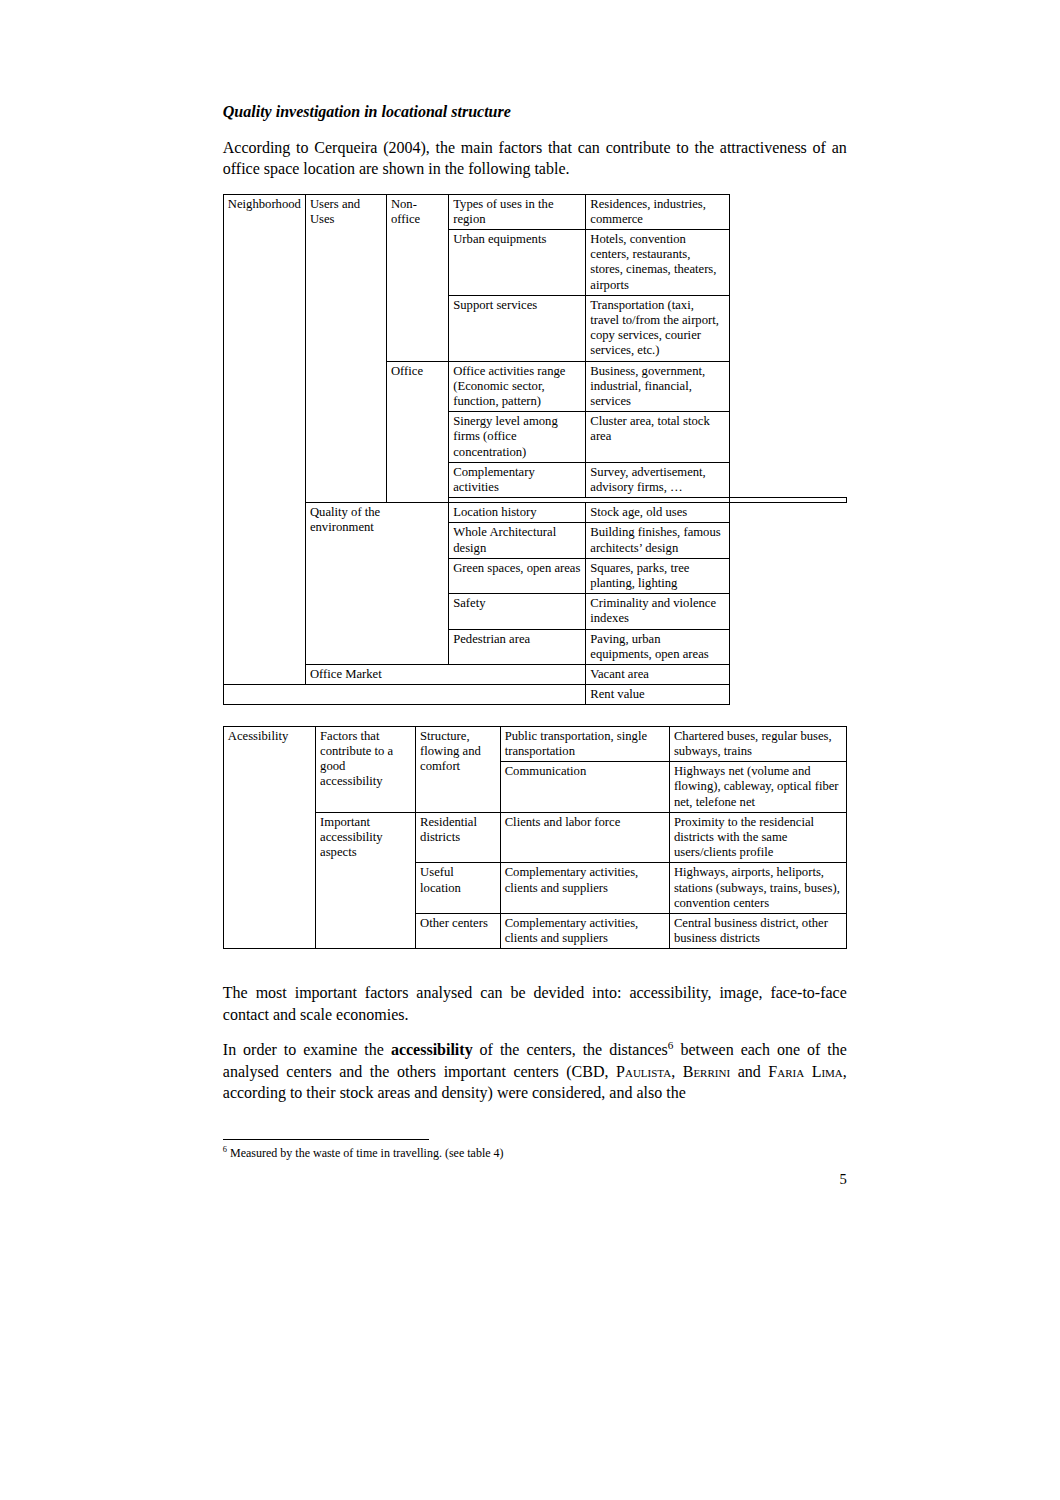Quality investigation in locational structure
According to Cerqueira (2004), the main factors that can contribute to the attractiveness of an office space location are shown in the following table.
| Neighborhood | Users and Uses | Non-office | Types of uses in the region | Residences, industries, commerce |
| Urban equipments | Hotels, convention centers, restaurants, stores, cinemas, theaters, airports |
| Support services | Transportation (taxi, travel to/from the airport, copy services, courier services, etc.) |
| Office | Office activities range (Economic sector, function, pattern) | Business, government, industrial, financial, services |
| Sinergy level among firms (office concentration) | Cluster area, total stock area |
| Complementary activities | Survey, advertisement, advisory firms, … |
| Quality of the environment | Location history | Stock age, old uses |
| Whole Architectural design | Building finishes, famous architects’ design |
| Green spaces, open areas | Squares, parks, tree planting, lighting |
| Safety | Criminality and violence indexes |
| Pedestrian area | Paving, urban equipments, open areas |
| Office Market | Vacant area |
| | Rent value |
| Acessibility | Factors that contribute to a good accessibility | Structure, flowing and comfort | Public transportation, single transportation | Chartered buses, regular buses, subways, trains |
| Communication | Highways net (volume and flowing), cableway, optical fiber net, telefone net |
| Important accessibility aspects | Residential districts | Clients and labor force | Proximity to the residencial districts with the same users/clients profile |
| Useful location | Complementary activities, clients and suppliers | Highways, airports, heliports, stations (subways, trains, buses), convention centers |
| Other centers | Complementary activities, clients and suppliers | Central business district, other business districts |
The most important factors analysed can be devided into: accessibility, image, face-to-face contact and scale economies.
In order to examine the accessibility of the centers, the distances6 between each one of the analysed centers and the others important centers (CBD, Paulista, Berrini and Faria Lima, according to their stock areas and density) were considered, and also the
6 Measured by the waste of time in travelling. (see table 4)
5